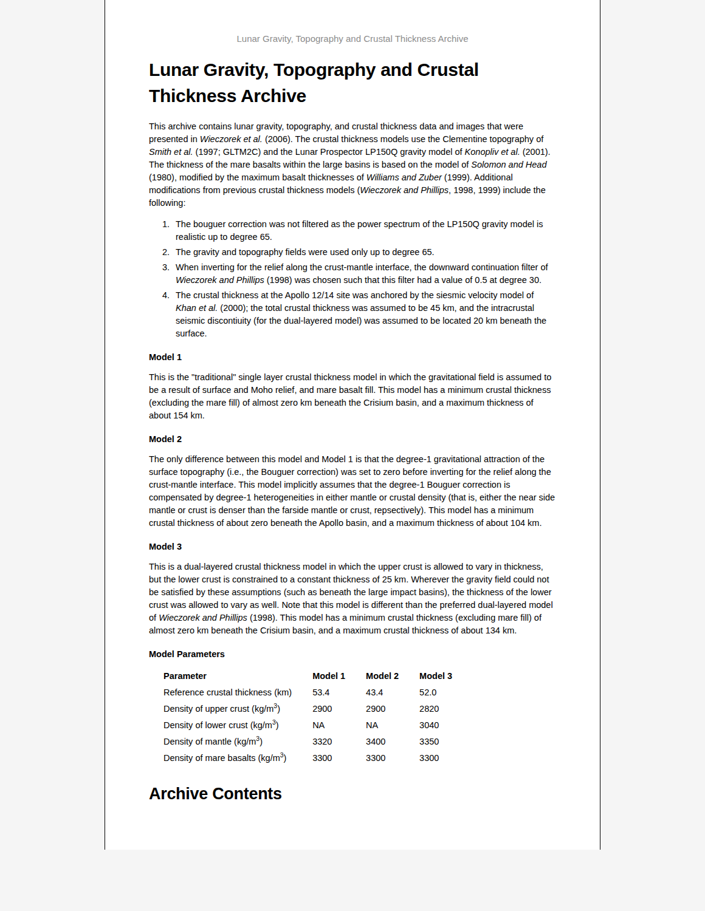Lunar Gravity, Topography and Crustal Thickness Archive
Lunar Gravity, Topography and Crustal Thickness Archive
This archive contains lunar gravity, topography, and crustal thickness data and images that were presented in Wieczorek et al. (2006). The crustal thickness models use the Clementine topography of Smith et al. (1997; GLTM2C) and the Lunar Prospector LP150Q gravity model of Konopliv et al. (2001). The thickness of the mare basalts within the large basins is based on the model of Solomon and Head (1980), modified by the maximum basalt thicknesses of Williams and Zuber (1999). Additional modifications from previous crustal thickness models (Wieczorek and Phillips, 1998, 1999) include the following:
The bouguer correction was not filtered as the power spectrum of the LP150Q gravity model is realistic up to degree 65.
The gravity and topography fields were used only up to degree 65.
When inverting for the relief along the crust-mantle interface, the downward continuation filter of Wieczorek and Phillips (1998) was chosen such that this filter had a value of 0.5 at degree 30.
The crustal thickness at the Apollo 12/14 site was anchored by the siesmic velocity model of Khan et al. (2000); the total crustal thickness was assumed to be 45 km, and the intracrustal seismic discontiuity (for the dual-layered model) was assumed to be located 20 km beneath the surface.
Model 1
This is the "traditional" single layer crustal thickness model in which the gravitational field is assumed to be a result of surface and Moho relief, and mare basalt fill. This model has a minimum crustal thickness (excluding the mare fill) of almost zero km beneath the Crisium basin, and a maximum thickness of about 154 km.
Model 2
The only difference between this model and Model 1 is that the degree-1 gravitational attraction of the surface topography (i.e., the Bouguer correction) was set to zero before inverting for the relief along the crust-mantle interface. This model implicitly assumes that the degree-1 Bouguer correction is compensated by degree-1 heterogeneities in either mantle or crustal density (that is, either the near side mantle or crust is denser than the farside mantle or crust, repsectively). This model has a minimum crustal thickness of about zero beneath the Apollo basin, and a maximum thickness of about 104 km.
Model 3
This is a dual-layered crustal thickness model in which the upper crust is allowed to vary in thickness, but the lower crust is constrained to a constant thickness of 25 km. Wherever the gravity field could not be satisfied by these assumptions (such as beneath the large impact basins), the thickness of the lower crust was allowed to vary as well. Note that this model is different than the preferred dual-layered model of Wieczorek and Phillips (1998). This model has a minimum crustal thickness (excluding mare fill) of almost zero km beneath the Crisium basin, and a maximum crustal thickness of about 134 km.
Model Parameters
| Parameter | Model 1 | Model 2 | Model 3 |
| --- | --- | --- | --- |
| Reference crustal thickness (km) | 53.4 | 43.4 | 52.0 |
| Density of upper crust (kg/m 3 ) | 2900 | 2900 | 2820 |
| Density of lower crust (kg/m 3 ) | NA | NA | 3040 |
| Density of mantle (kg/m 3 ) | 3320 | 3400 | 3350 |
| Density of mare basalts (kg/m 3 ) | 3300 | 3300 | 3300 |
Archive Contents